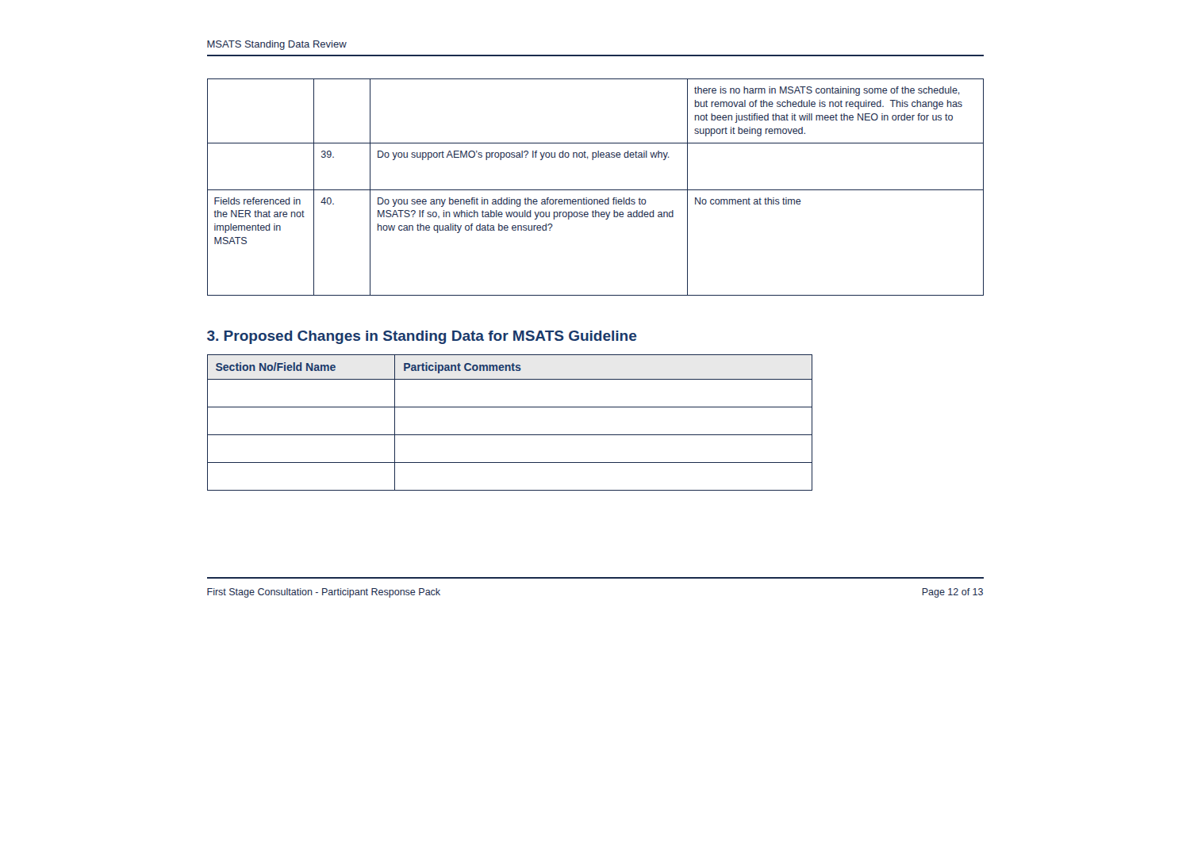MSATS Standing Data Review
| | | | there is no harm in MSATS containing some of the schedule, but removal of the schedule is not required. This change has not been justified that it will meet the NEO in order for us to support it being removed. |
| | 39. | Do you support AEMO’s proposal? If you do not, please detail why. | |
| Fields referenced in the NER that are not implemented in MSATS | 40. | Do you see any benefit in adding the aforementioned fields to MSATS? If so, in which table would you propose they be added and how can the quality of data be ensured? | No comment at this time |
3. Proposed Changes in Standing Data for MSATS Guideline
| Section No/Field Name | Participant Comments |
| --- | --- |
First Stage Consultation - Participant Response Pack
Page 12 of 13